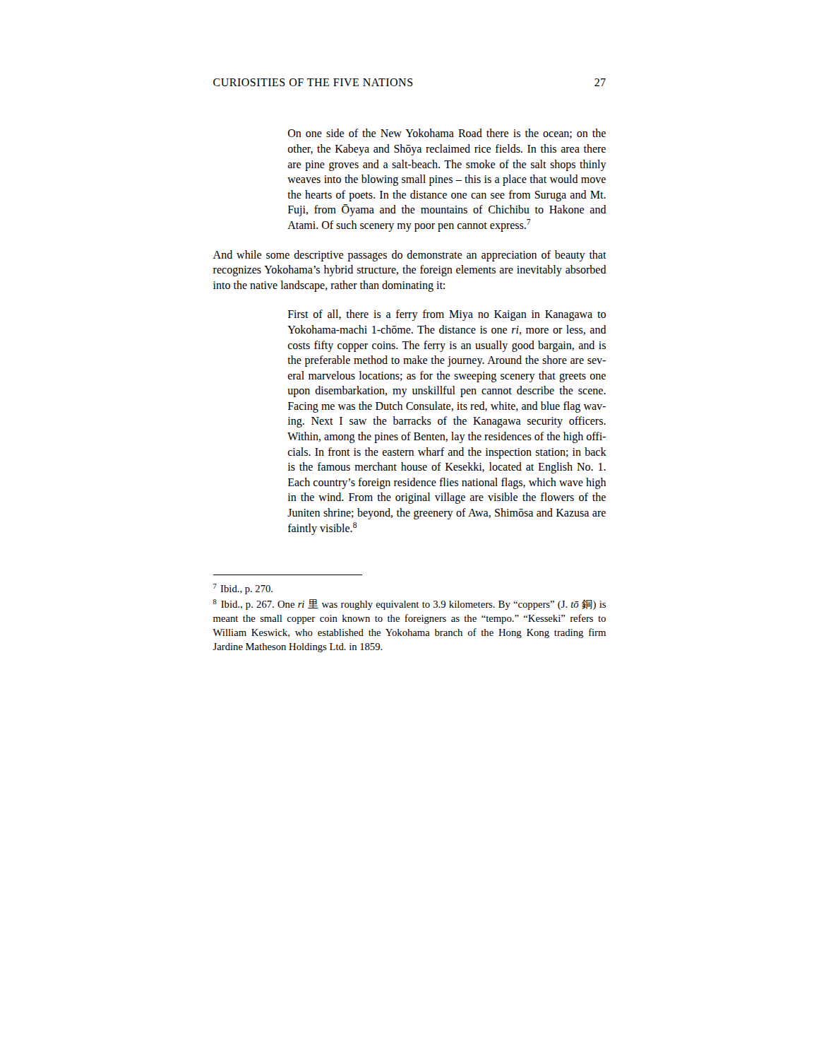Curiosities of the Five Nations 27
On one side of the New Yokohama Road there is the ocean; on the other, the Kabeya and Shōya reclaimed rice fields. In this area there are pine groves and a salt-beach. The smoke of the salt shops thinly weaves into the blowing small pines – this is a place that would move the hearts of poets. In the distance one can see from Suruga and Mt. Fuji, from Ōyama and the mountains of Chichibu to Hakone and Atami. Of such scenery my poor pen cannot express.7
And while some descriptive passages do demonstrate an appreciation of beauty that recognizes Yokohama’s hybrid structure, the foreign elements are inevitably absorbed into the native landscape, rather than dominating it:
First of all, there is a ferry from Miya no Kaigan in Kanagawa to Yokohama-machi 1-chōme. The distance is one ri, more or less, and costs fifty copper coins. The ferry is an usually good bargain, and is the preferable method to make the journey. Around the shore are several marvelous locations; as for the sweeping scenery that greets one upon disembarkation, my unskillful pen cannot describe the scene. Facing me was the Dutch Consulate, its red, white, and blue flag waving. Next I saw the barracks of the Kanagawa security officers. Within, among the pines of Benten, lay the residences of the high officials. In front is the eastern wharf and the inspection station; in back is the famous merchant house of Kesekki, located at English No. 1. Each country’s foreign residence flies national flags, which wave high in the wind. From the original village are visible the flowers of the Juniten shrine; beyond, the greenery of Awa, Shimōsa and Kazusa are faintly visible.8
7 Ibid., p. 270.
8 Ibid., p. 267. One ri 里 was roughly equivalent to 3.9 kilometers. By “coppers” (J. tō 銅) is meant the small copper coin known to the foreigners as the “tempo.” “Kesseki” refers to William Keswick, who established the Yokohama branch of the Hong Kong trading firm Jardine Matheson Holdings Ltd. in 1859.